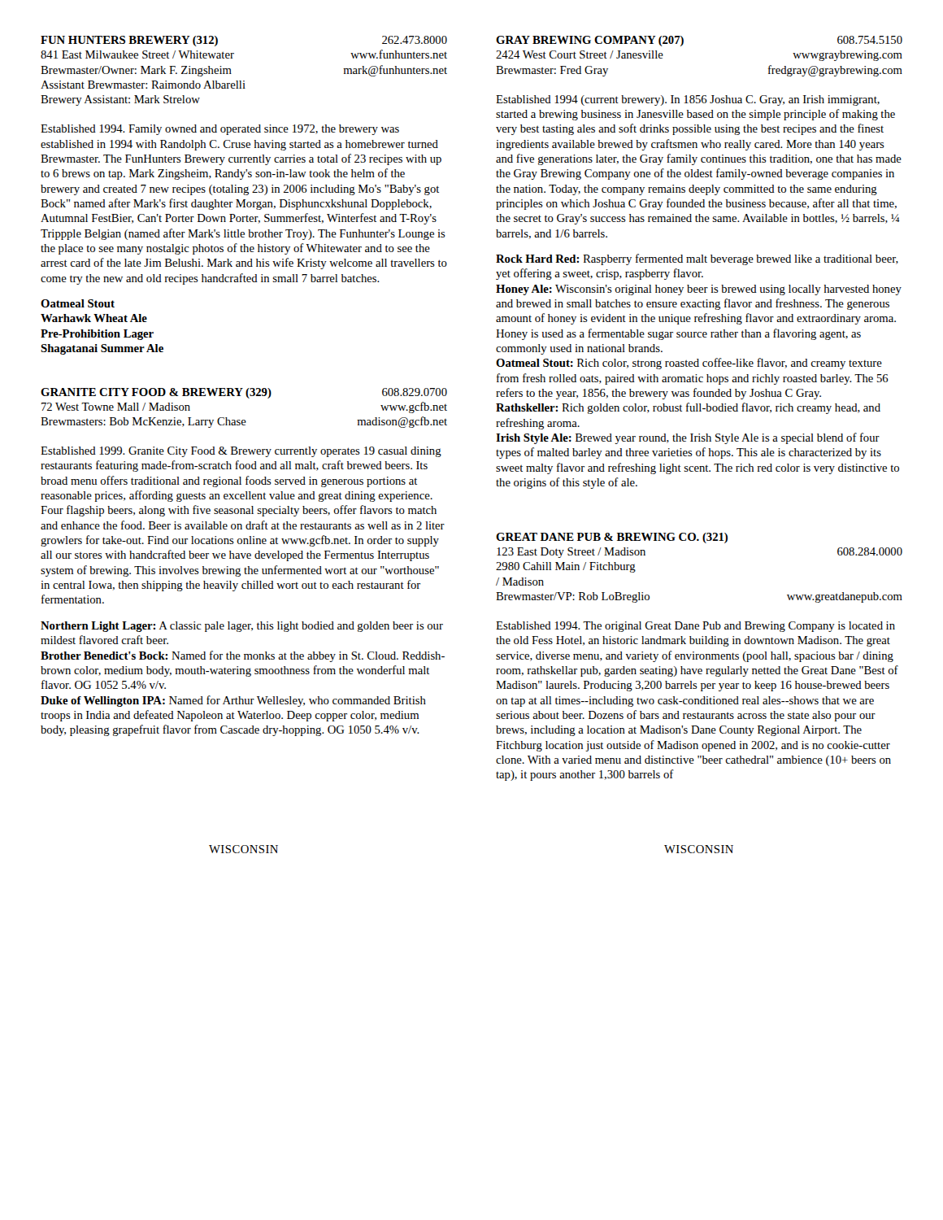FUN HUNTERS BREWERY (312) 262.473.8000
841 East Milwaukee Street / Whitewater www.funhunters.net
Brewmaster/Owner: Mark F. Zingsheim mark@funhunters.net
Assistant Brewmaster: Raimondo Albarelli
Brewery Assistant: Mark Strelow
Established 1994. Family owned and operated since 1972, the brewery was established in 1994 with Randolph C. Cruse having started as a homebrewer turned Brewmaster. The FunHunters Brewery currently carries a total of 23 recipes with up to 6 brews on tap. Mark Zingsheim, Randy's son-in-law took the helm of the brewery and created 7 new recipes (totaling 23) in 2006 including Mo's "Baby's got Bock" named after Mark's first daughter Morgan, Disphuncxkshunal Dopplebock, Autumnal FestBier, Can't Porter Down Porter, Summerfest, Winterfest and T-Roy's Trippple Belgian (named after Mark's little brother Troy). The Funhunter's Lounge is the place to see many nostalgic photos of the history of Whitewater and to see the arrest card of the late Jim Belushi. Mark and his wife Kristy welcome all travellers to come try the new and old recipes handcrafted in small 7 barrel batches.
Oatmeal Stout
Warhawk Wheat Ale
Pre-Prohibition Lager
Shagatanai Summer Ale
GRANITE CITY FOOD & BREWERY (329) 608.829.0700
72 West Towne Mall / Madison www.gcfb.net
Brewmasters: Bob McKenzie, Larry Chase madison@gcfb.net
Established 1999. Granite City Food & Brewery currently operates 19 casual dining restaurants featuring made-from-scratch food and all malt, craft brewed beers. Its broad menu offers traditional and regional foods served in generous portions at reasonable prices, affording guests an excellent value and great dining experience. Four flagship beers, along with five seasonal specialty beers, offer flavors to match and enhance the food. Beer is available on draft at the restaurants as well as in 2 liter growlers for take-out. Find our locations online at www.gcfb.net. In order to supply all our stores with handcrafted beer we have developed the Fermentus Interruptus system of brewing. This involves brewing the unfermented wort at our "worthouse" in central Iowa, then shipping the heavily chilled wort out to each restaurant for fermentation.
Northern Light Lager: A classic pale lager, this light bodied and golden beer is our mildest flavored craft beer.
Brother Benedict's Bock: Named for the monks at the abbey in St. Cloud. Reddish-brown color, medium body, mouth-watering smoothness from the wonderful malt flavor. OG 1052 5.4% v/v.
Duke of Wellington IPA: Named for Arthur Wellesley, who commanded British troops in India and defeated Napoleon at Waterloo. Deep copper color, medium body, pleasing grapefruit flavor from Cascade dry-hopping. OG 1050 5.4% v/v.
GRAY BREWING COMPANY (207) 608.754.5150
2424 West Court Street / Janesville wwwgraybrewing.com
Brewmaster: Fred Gray fredgray@graybrewing.com
Established 1994 (current brewery). In 1856 Joshua C. Gray, an Irish immigrant, started a brewing business in Janesville based on the simple principle of making the very best tasting ales and soft drinks possible using the best recipes and the finest ingredients available brewed by craftsmen who really cared. More than 140 years and five generations later, the Gray family continues this tradition, one that has made the Gray Brewing Company one of the oldest family-owned beverage companies in the nation. Today, the company remains deeply committed to the same enduring principles on which Joshua C Gray founded the business because, after all that time, the secret to Gray's success has remained the same. Available in bottles, ½ barrels, ¼ barrels, and 1/6 barrels.
Rock Hard Red: Raspberry fermented malt beverage brewed like a traditional beer, yet offering a sweet, crisp, raspberry flavor.
Honey Ale: Wisconsin's original honey beer is brewed using locally harvested honey and brewed in small batches to ensure exacting flavor and freshness. The generous amount of honey is evident in the unique refreshing flavor and extraordinary aroma. Honey is used as a fermentable sugar source rather than a flavoring agent, as commonly used in national brands.
Oatmeal Stout: Rich color, strong roasted coffee-like flavor, and creamy texture from fresh rolled oats, paired with aromatic hops and richly roasted barley. The 56 refers to the year, 1856, the brewery was founded by Joshua C Gray.
Rathskeller: Rich golden color, robust full-bodied flavor, rich creamy head, and refreshing aroma.
Irish Style Ale: Brewed year round, the Irish Style Ale is a special blend of four types of malted barley and three varieties of hops. This ale is characterized by its sweet malty flavor and refreshing light scent. The rich red color is very distinctive to the origins of this style of ale.
GREAT DANE PUB & BREWING CO. (321)
123 East Doty Street / Madison 608.284.0000
2980 Cahill Main / Fitchburg
/ Madison
Brewmaster/VP: Rob LoBreglio www.greatdanepub.com
Established 1994. The original Great Dane Pub and Brewing Company is located in the old Fess Hotel, an historic landmark building in downtown Madison. The great service, diverse menu, and variety of environments (pool hall, spacious bar / dining room, rathskellar pub, garden seating) have regularly netted the Great Dane "Best of Madison" laurels. Producing 3,200 barrels per year to keep 16 house-brewed beers on tap at all times--including two cask-conditioned real ales--shows that we are serious about beer. Dozens of bars and restaurants across the state also pour our brews, including a location at Madison's Dane County Regional Airport. The Fitchburg location just outside of Madison opened in 2002, and is no cookie-cutter clone. With a varied menu and distinctive "beer cathedral" ambience (10+ beers on tap), it pours another 1,300 barrels of
WISCONSIN
WISCONSIN